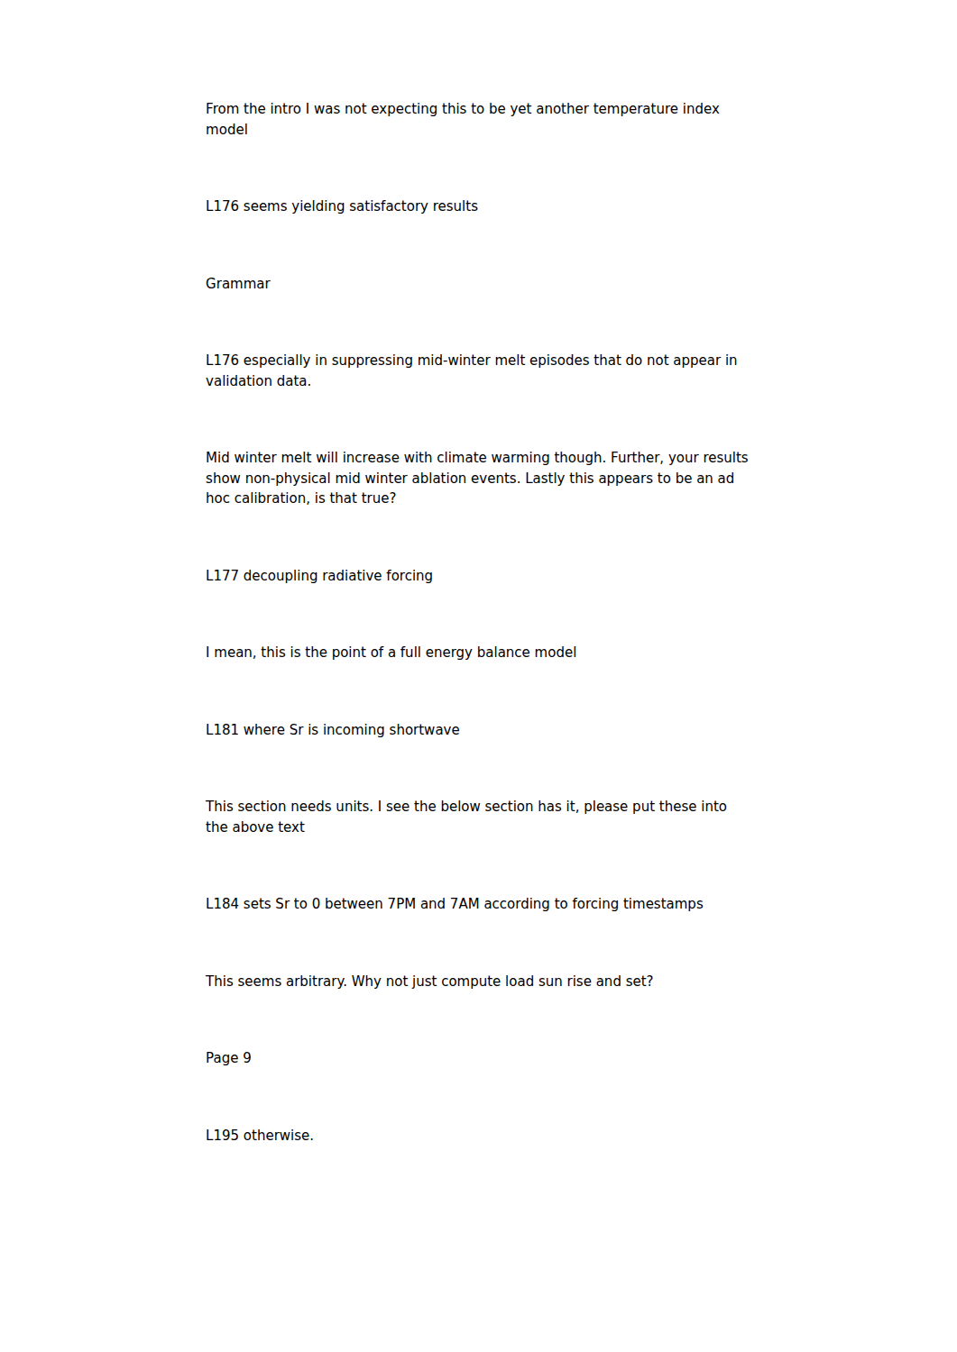From the intro I was not expecting this to be yet another temperature index model
L176 seems yielding satisfactory results
Grammar
L176 especially in suppressing mid-winter melt episodes that do not appear in validation data.
Mid winter melt will increase with climate warming though. Further, your results show non-physical mid winter ablation events. Lastly this appears to be an ad hoc calibration, is that true?
L177 decoupling radiative forcing
I mean, this is the point of a full energy balance model
L181 where Sr is incoming shortwave
This section needs units. I see the below section has it, please put these into the above text
L184 sets Sr to 0 between 7PM and 7AM according to forcing timestamps
This seems arbitrary. Why not just compute load sun rise and set?
Page 9
L195 otherwise.